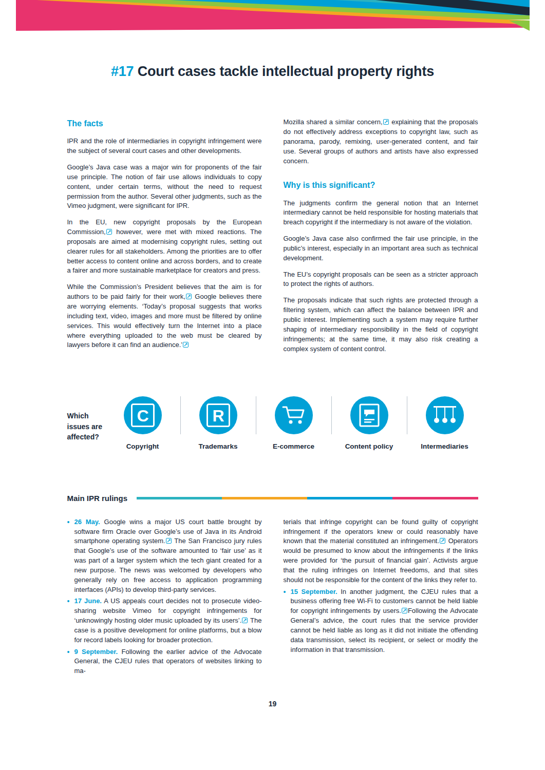#17 Court cases tackle intellectual property rights
The facts
IPR and the role of intermediaries in copyright infringement were the subject of several court cases and other developments.
Google’s Java case was a major win for proponents of the fair use principle. The notion of fair use allows individuals to copy content, under certain terms, without the need to request permission from the author. Several other judgments, such as the Vimeo judgment, were significant for IPR.
In the EU, new copyright proposals by the European Commission, however, were met with mixed reactions. The proposals are aimed at modernising copyright rules, setting out clearer rules for all stakeholders. Among the priorities are to offer better access to content online and across borders, and to create a fairer and more sustainable marketplace for creators and press.
While the Commission’s President believes that the aim is for authors to be paid fairly for their work, Google believes there are worrying elements. ‘Today’s proposal suggests that works including text, video, images and more must be filtered by online services. This would effectively turn the Internet into a place where everything uploaded to the web must be cleared by lawyers before it can find an audience.’
Mozilla shared a similar concern, explaining that the proposals do not effectively address exceptions to copyright law, such as panorama, parody, remixing, user-generated content, and fair use. Several groups of authors and artists have also expressed concern.
Why is this significant?
The judgments confirm the general notion that an Internet intermediary cannot be held responsible for hosting materials that breach copyright if the intermediary is not aware of the violation.
Google’s Java case also confirmed the fair use principle, in the public’s interest, especially in an important area such as technical development.
The EU’s copyright proposals can be seen as a stricter approach to protect the rights of authors.
The proposals indicate that such rights are protected through a filtering system, which can affect the balance between IPR and public interest. Implementing such a system may require further shaping of intermediary responsibility in the field of copyright infringements; at the same time, it may also risk creating a complex system of content control.
Which issues are affected?
C
Copyright
R
Trademarks
E-commerce
Content policy
Intermediaries
Main IPR rulings
26 May. Google wins a major US court battle brought by software firm Oracle over Google’s use of Java in its Android smartphone operating system. The San Francisco jury rules that Google’s use of the software amounted to ‘fair use’ as it was part of a larger system which the tech giant created for a new purpose. The news was welcomed by developers who generally rely on free access to application programming interfaces (APIs) to develop third-party services.
17 June. A US appeals court decides not to prosecute video-sharing website Vimeo for copyright infringements for ‘unknowingly hosting older music uploaded by its users’. The case is a positive development for online platforms, but a blow for record labels looking for broader protection.
9 September. Following the earlier advice of the Advocate General, the CJEU rules that operators of websites linking to ma-
terials that infringe copyright can be found guilty of copyright infringement if the operators knew or could reasonably have known that the material constituted an infringement. Operators would be presumed to know about the infringements if the links were provided for ‘the pursuit of financial gain’. Activists argue that the ruling infringes on Internet freedoms, and that sites should not be responsible for the content of the links they refer to.
15 September. In another judgment, the CJEU rules that a business offering free Wi-Fi to customers cannot be held liable for copyright infringements by users. Following the Advocate General’s advice, the court rules that the service provider cannot be held liable as long as it did not initiate the offending data transmission, select its recipient, or select or modify the information in that transmission.
19